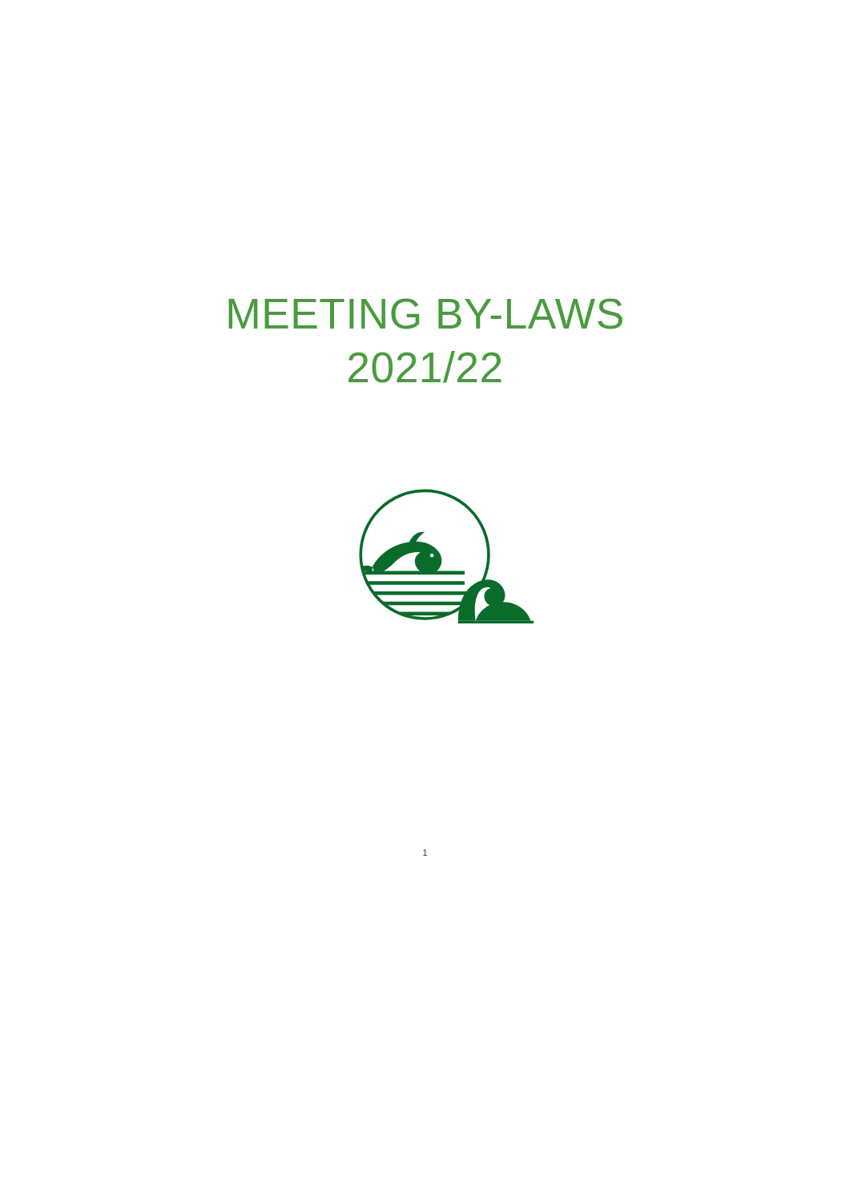MEETING BY-LAWS
2021/22
1